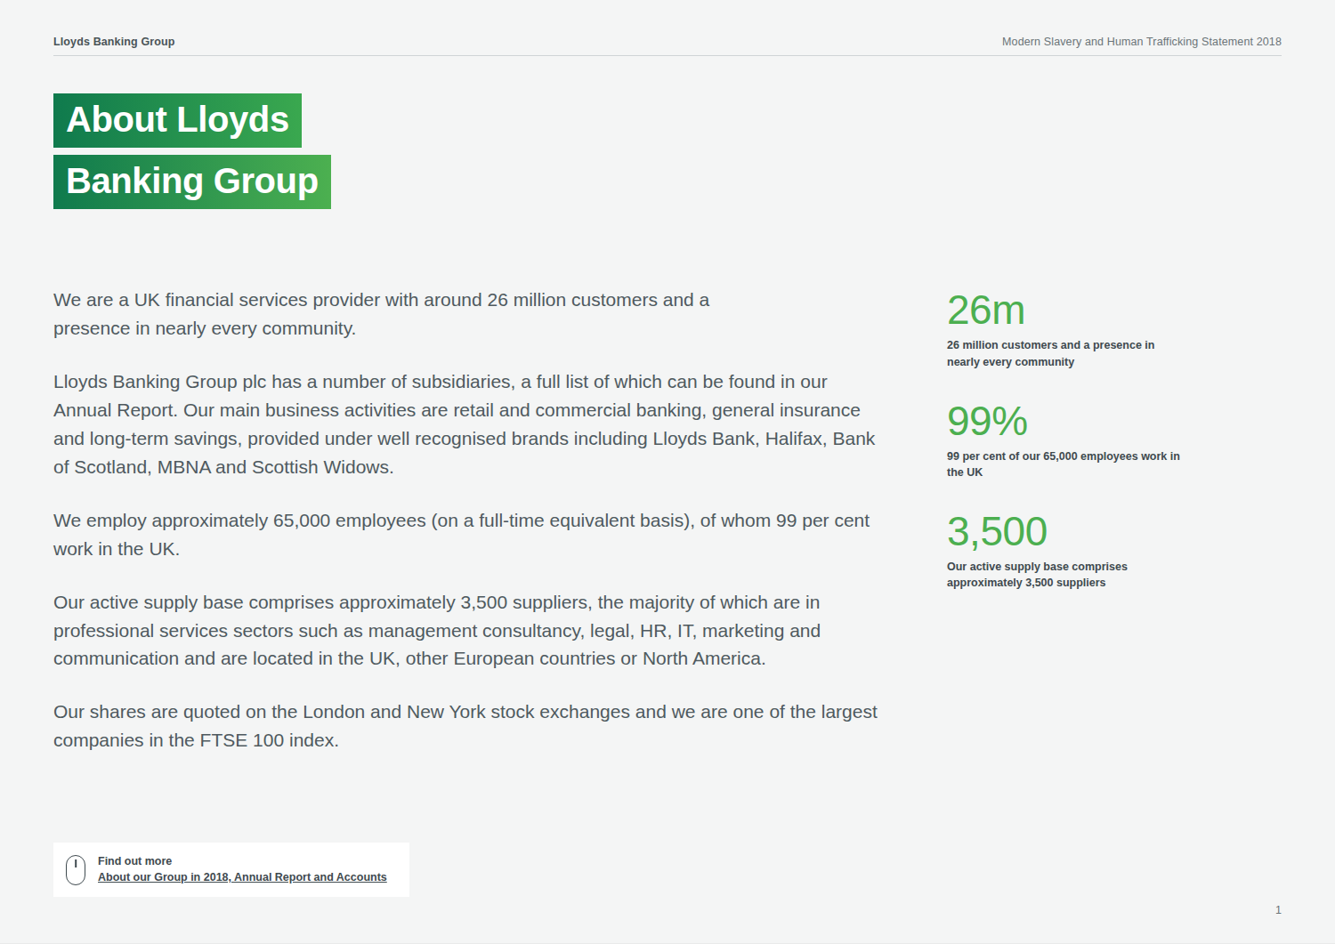Lloyds Banking Group
Modern Slavery and Human Trafficking Statement 2018
About Lloyds
Banking Group
We are a UK financial services provider with around 26 million customers and a presence in nearly every community.
Lloyds Banking Group plc has a number of subsidiaries, a full list of which can be found in our Annual Report. Our main business activities are retail and commercial banking, general insurance and long-term savings, provided under well recognised brands including Lloyds Bank, Halifax, Bank of Scotland, MBNA and Scottish Widows.
We employ approximately 65,000 employees (on a full-time equivalent basis), of whom 99 per cent work in the UK.
Our active supply base comprises approximately 3,500 suppliers, the majority of which are in professional services sectors such as management consultancy, legal, HR, IT, marketing and communication and are located in the UK, other European countries or North America.
Our shares are quoted on the London and New York stock exchanges and we are one of the largest companies in the FTSE 100 index.
26m
26 million customers and a presence in nearly every community
99%
99 per cent of our 65,000 employees work in the UK
3,500
Our active supply base comprises approximately 3,500 suppliers
Find out more About our Group in 2018, Annual Report and Accounts
1